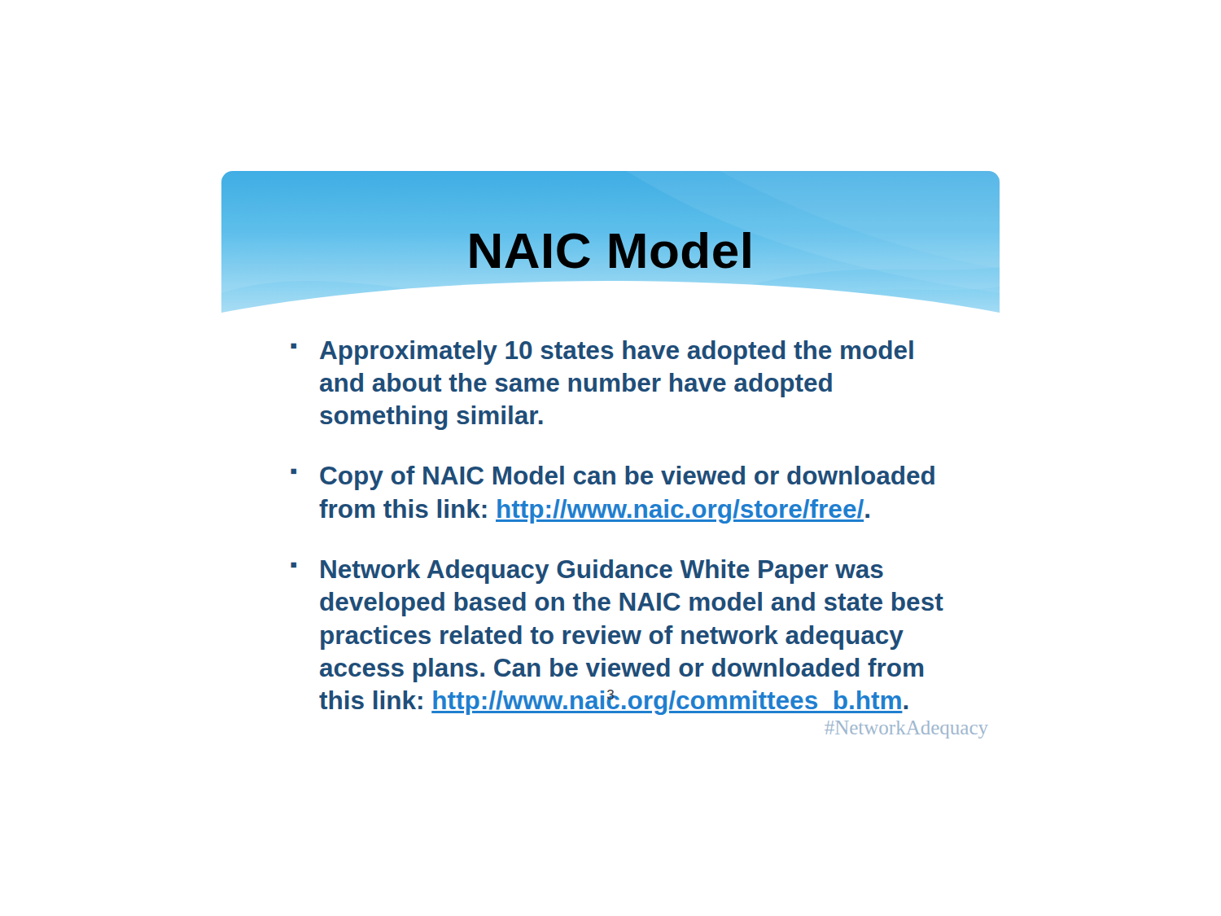NAIC Model
Approximately 10 states have adopted the model and about the same number have adopted something similar.
Copy of NAIC Model can be viewed or downloaded from this link: http://www.naic.org/store/free/.
Network Adequacy Guidance White Paper was developed based on the NAIC model and state best practices related to review of network adequacy access plans. Can be viewed or downloaded from this link: http://www.naic.org/committees_b.htm.
3
#NetworkAdequacy